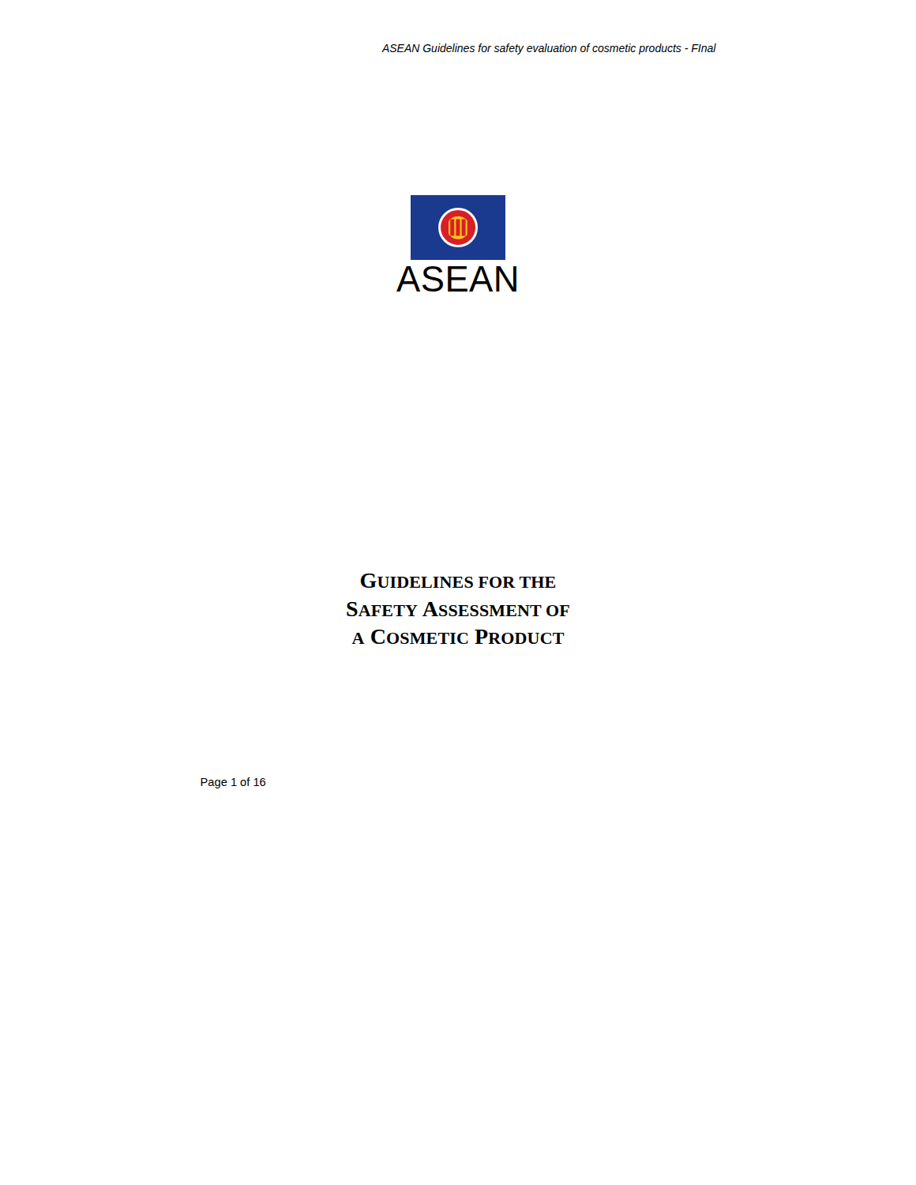ASEAN Guidelines for safety evaluation of cosmetic products - FInal
ASEAN
GUIDELINES FOR THE
SAFETY ASSESSMENT OF
A COSMETIC PRODUCT
Page 1 of 16